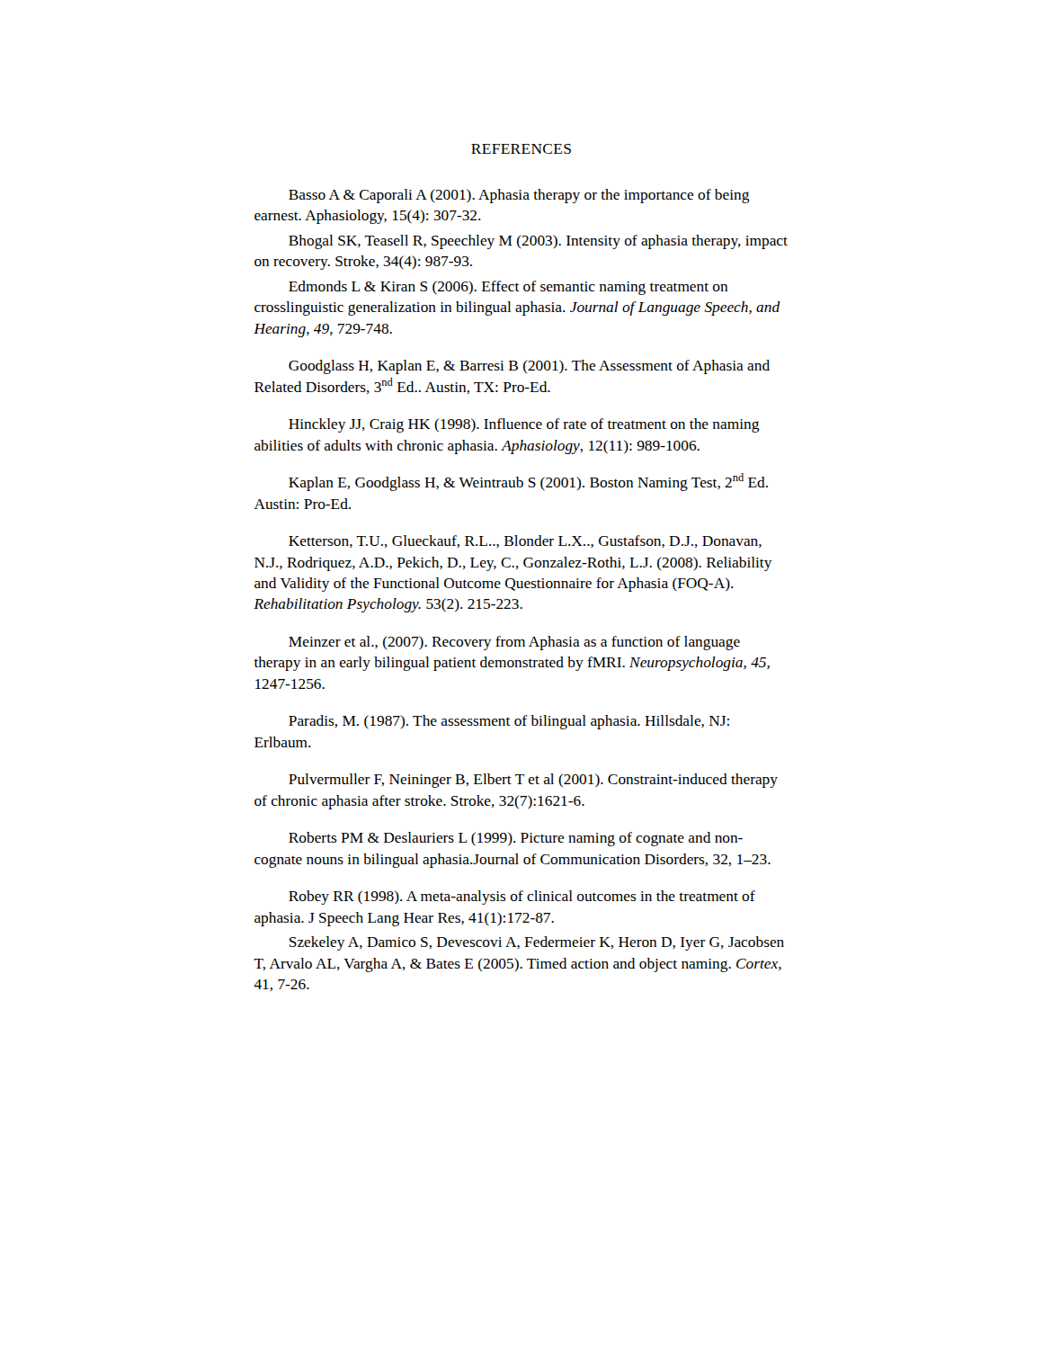REFERENCES
Basso A & Caporali A (2001). Aphasia therapy or the importance of being earnest. Aphasiology, 15(4): 307-32.
Bhogal SK, Teasell R, Speechley M (2003). Intensity of aphasia therapy, impact on recovery. Stroke, 34(4): 987-93.
Edmonds L & Kiran S (2006). Effect of semantic naming treatment on crosslinguistic generalization in bilingual aphasia. Journal of Language Speech, and Hearing, 49, 729-748.
Goodglass H, Kaplan E, & Barresi B (2001). The Assessment of Aphasia and Related Disorders, 3nd Ed.. Austin, TX: Pro-Ed.
Hinckley JJ, Craig HK (1998). Influence of rate of treatment on the naming abilities of adults with chronic aphasia. Aphasiology, 12(11): 989-1006.
Kaplan E, Goodglass H, & Weintraub S (2001). Boston Naming Test, 2nd Ed. Austin: Pro-Ed.
Ketterson, T.U., Glueckauf, R.L.., Blonder L.X.., Gustafson, D.J., Donavan, N.J., Rodriquez, A.D., Pekich, D., Ley, C., Gonzalez-Rothi, L.J. (2008). Reliability and Validity of the Functional Outcome Questionnaire for Aphasia (FOQ-A). Rehabilitation Psychology. 53(2). 215-223.
Meinzer et al., (2007). Recovery from Aphasia as a function of language therapy in an early bilingual patient demonstrated by fMRI. Neuropsychologia, 45, 1247-1256.
Paradis, M. (1987). The assessment of bilingual aphasia. Hillsdale, NJ: Erlbaum.
Pulvermuller F, Neininger B, Elbert T et al (2001). Constraint-induced therapy of chronic aphasia after stroke. Stroke, 32(7):1621-6.
Roberts PM & Deslauriers L (1999). Picture naming of cognate and non-cognate nouns in bilingual aphasia.Journal of Communication Disorders, 32, 1–23.
Robey RR (1998). A meta-analysis of clinical outcomes in the treatment of aphasia. J Speech Lang Hear Res, 41(1):172-87.
Szekeley A, Damico S, Devescovi A, Federmeier K, Heron D, Iyer G, Jacobsen T, Arvalo AL, Vargha A, & Bates E (2005). Timed action and object naming. Cortex, 41, 7-26.